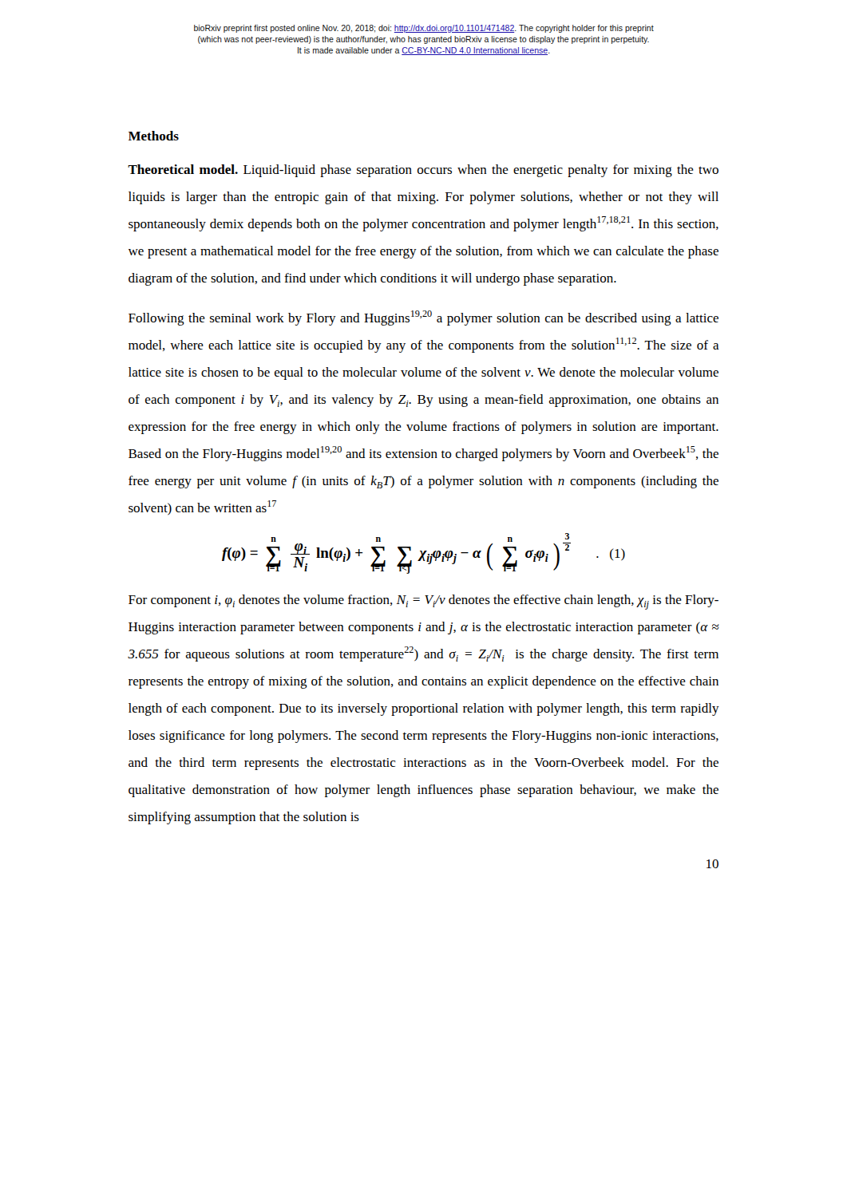bioRxiv preprint first posted online Nov. 20, 2018; doi: http://dx.doi.org/10.1101/471482. The copyright holder for this preprint
(which was not peer-reviewed) is the author/funder, who has granted bioRxiv a license to display the preprint in perpetuity.
It is made available under a CC-BY-NC-ND 4.0 International license.
Methods
Theoretical model. Liquid-liquid phase separation occurs when the energetic penalty for mixing the two liquids is larger than the entropic gain of that mixing. For polymer solutions, whether or not they will spontaneously demix depends both on the polymer concentration and polymer length17,18,21. In this section, we present a mathematical model for the free energy of the solution, from which we can calculate the phase diagram of the solution, and find under which conditions it will undergo phase separation.
Following the seminal work by Flory and Huggins19,20 a polymer solution can be described using a lattice model, where each lattice site is occupied by any of the components from the solution11,12. The size of a lattice site is chosen to be equal to the molecular volume of the solvent v. We denote the molecular volume of each component i by Vi, and its valency by Zi. By using a mean-field approximation, one obtains an expression for the free energy in which only the volume fractions of polymers in solution are important. Based on the Flory-Huggins model19,20 and its extension to charged polymers by Voorn and Overbeek15, the free energy per unit volume f (in units of kBT) of a polymer solution with n components (including the solvent) can be written as17
f(φ) = ∑ni=1 φi Ni ln(φi) + ∑ni=1 ∑ i<j χijφiφj − α ( ∑ni=1 σiφi ) 32 . (1)
For component i, φi denotes the volume fraction, Ni = Vi/v denotes the effective chain length, χij is the Flory-Huggins interaction parameter between components i and j, α is the electrostatic interaction parameter (α ≈ 3.655 for aqueous solutions at room temperature22) and σi = Zi/Ni is the charge density. The first term represents the entropy of mixing of the solution, and contains an explicit dependence on the effective chain length of each component. Due to its inversely proportional relation with polymer length, this term rapidly loses significance for long polymers. The second term represents the Flory-Huggins non-ionic interactions, and the third term represents the electrostatic interactions as in the Voorn-Overbeek model. For the qualitative demonstration of how polymer length influences phase separation behaviour, we make the simplifying assumption that the solution is
10